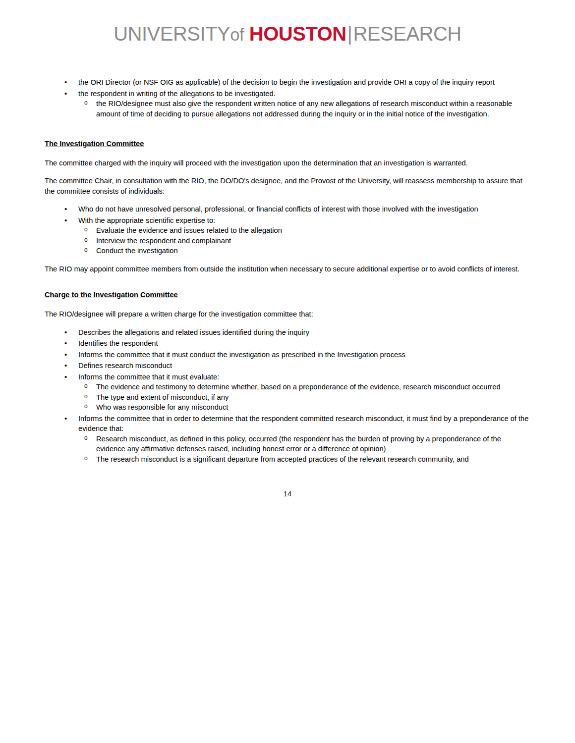UNIVERSITY of HOUSTON|RESEARCH
the ORI Director (or NSF OIG as applicable) of the decision to begin the investigation and provide ORI a copy of the inquiry report
the respondent in writing of the allegations to be investigated.
the RIO/designee must also give the respondent written notice of any new allegations of research misconduct within a reasonable amount of time of deciding to pursue allegations not addressed during the inquiry or in the initial notice of the investigation.
The Investigation Committee
The committee charged with the inquiry will proceed with the investigation upon the determination that an investigation is warranted.
The committee Chair, in consultation with the RIO, the DO/DO's designee, and the Provost of the University, will reassess membership to assure that the committee consists of individuals:
Who do not have unresolved personal, professional, or financial conflicts of interest with those involved with the investigation
With the appropriate scientific expertise to:
Evaluate the evidence and issues related to the allegation
Interview the respondent and complainant
Conduct the investigation
The RIO may appoint committee members from outside the institution when necessary to secure additional expertise or to avoid conflicts of interest.
Charge to the Investigation Committee
The RIO/designee will prepare a written charge for the investigation committee that:
Describes the allegations and related issues identified during the inquiry
Identifies the respondent
Informs the committee that it must conduct the investigation as prescribed in the Investigation process
Defines research misconduct
Informs the committee that it must evaluate:
The evidence and testimony to determine whether, based on a preponderance of the evidence, research misconduct occurred
The type and extent of misconduct, if any
Who was responsible for any misconduct
Informs the committee that in order to determine that the respondent committed research misconduct, it must find by a preponderance of the evidence that:
Research misconduct, as defined in this policy, occurred (the respondent has the burden of proving by a preponderance of the evidence any affirmative defenses raised, including honest error or a difference of opinion)
The research misconduct is a significant departure from accepted practices of the relevant research community, and
14